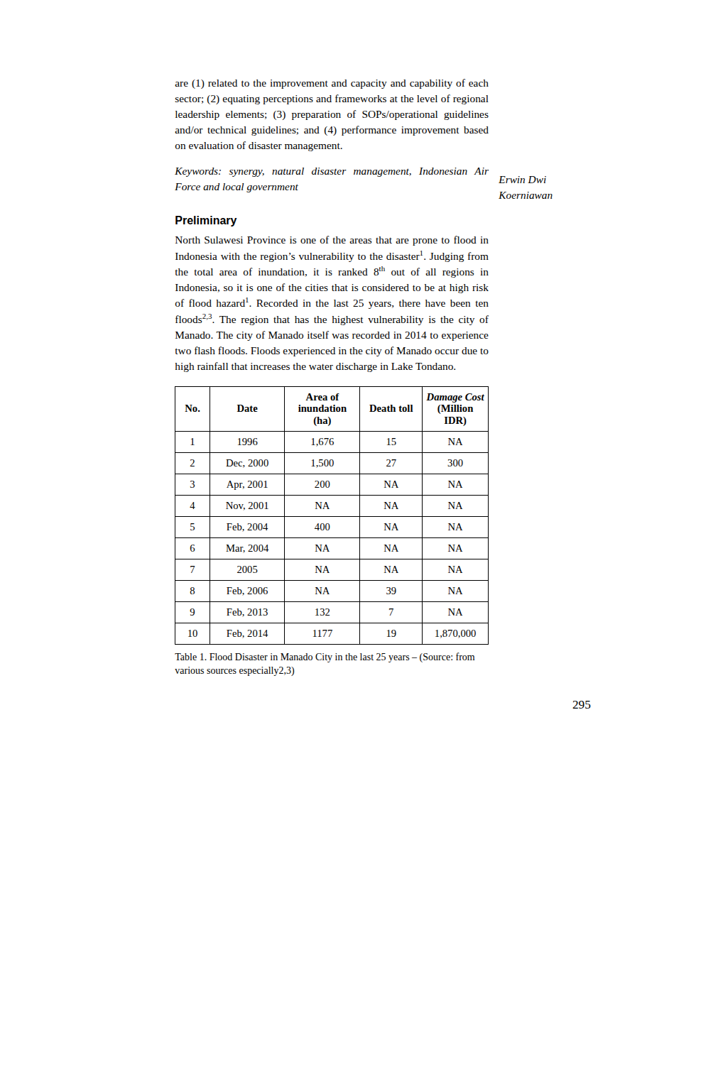Erwin Dwi
Koerniawan
are (1) related to the improvement and capacity and capability of each sector; (2) equating perceptions and frameworks at the level of regional leadership elements; (3) preparation of SOPs/operational guidelines and/or technical guidelines; and (4) performance improvement based on evaluation of disaster management.
Keywords: synergy, natural disaster management, Indonesian Air Force and local government
Preliminary
North Sulawesi Province is one of the areas that are prone to flood in Indonesia with the region’s vulnerability to the disaster1. Judging from the total area of inundation, it is ranked 8th out of all regions in Indonesia, so it is one of the cities that is considered to be at high risk of flood hazard1. Recorded in the last 25 years, there have been ten floods2,3. The region that has the highest vulnerability is the city of Manado. The city of Manado itself was recorded in 2014 to experience two flash floods. Floods experienced in the city of Manado occur due to high rainfall that increases the water discharge in Lake Tondano.
| No. | Date | Area of inunda­tion (ha) | Death toll | Damage Cost (Million IDR) |
| --- | --- | --- | --- | --- |
| 1 | 1996 | 1,676 | 15 | NA |
| 2 | Dec, 2000 | 1,500 | 27 | 300 |
| 3 | Apr, 2001 | 200 | NA | NA |
| 4 | Nov, 2001 | NA | NA | NA |
| 5 | Feb, 2004 | 400 | NA | NA |
| 6 | Mar, 2004 | NA | NA | NA |
| 7 | 2005 | NA | NA | NA |
| 8 | Feb, 2006 | NA | 39 | NA |
| 9 | Feb, 2013 | 132 | 7 | NA |
| 10 | Feb, 2014 | 1177 | 19 | 1,870,000 |
Table 1. Flood Disaster in Manado City in the last 25 years – (Source: from various sources especially2,3)
295